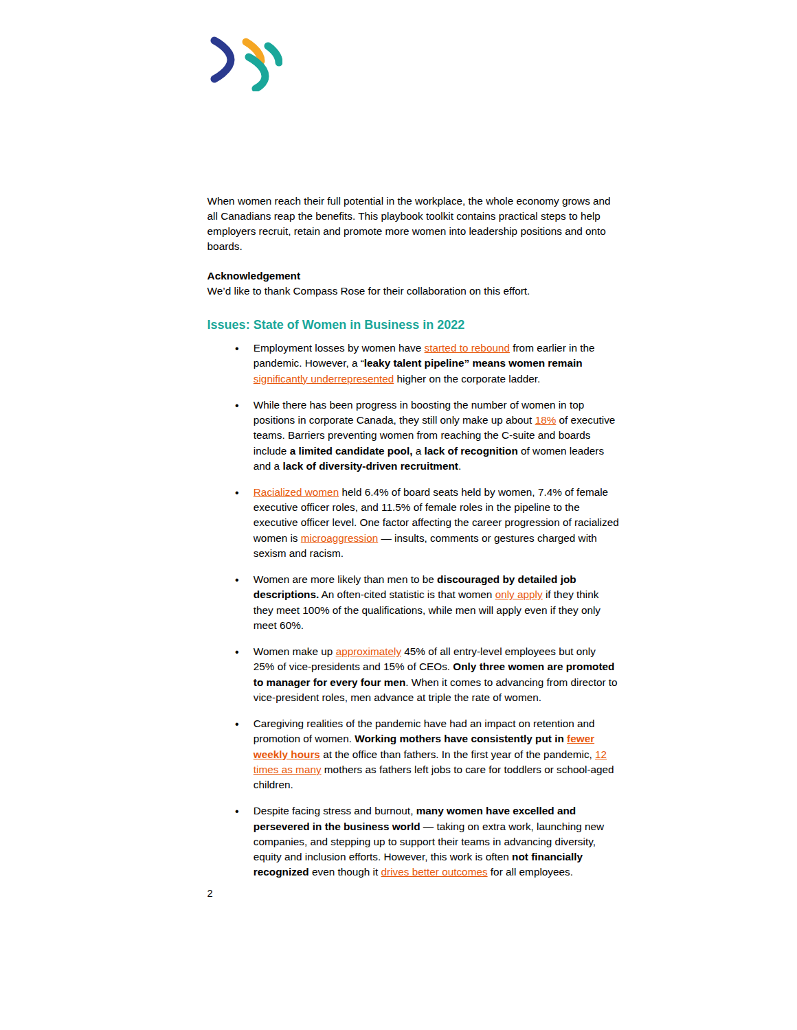When women reach their full potential in the workplace, the whole economy grows and all Canadians reap the benefits. This playbook toolkit contains practical steps to help employers recruit, retain and promote more women into leadership positions and onto boards.
Acknowledgement
We’d like to thank Compass Rose for their collaboration on this effort.
Issues: State of Women in Business in 2022
Employment losses by women have started to rebound from earlier in the pandemic. However, a “leaky talent pipeline” means women remain significantly underrepresented higher on the corporate ladder.
While there has been progress in boosting the number of women in top positions in corporate Canada, they still only make up about 18% of executive teams. Barriers preventing women from reaching the C-suite and boards include a limited candidate pool, a lack of recognition of women leaders and a lack of diversity-driven recruitment.
Racialized women held 6.4% of board seats held by women, 7.4% of female executive officer roles, and 11.5% of female roles in the pipeline to the executive officer level. One factor affecting the career progression of racialized women is microaggression — insults, comments or gestures charged with sexism and racism.
Women are more likely than men to be discouraged by detailed job descriptions. An often-cited statistic is that women only apply if they think they meet 100% of the qualifications, while men will apply even if they only meet 60%.
Women make up approximately 45% of all entry-level employees but only 25% of vice-presidents and 15% of CEOs. Only three women are promoted to manager for every four men. When it comes to advancing from director to vice-president roles, men advance at triple the rate of women.
Caregiving realities of the pandemic have had an impact on retention and promotion of women. Working mothers have consistently put in fewer weekly hours at the office than fathers. In the first year of the pandemic, 12 times as many mothers as fathers left jobs to care for toddlers or school-aged children.
Despite facing stress and burnout, many women have excelled and persevered in the business world — taking on extra work, launching new companies, and stepping up to support their teams in advancing diversity, equity and inclusion efforts. However, this work is often not financially recognized even though it drives better outcomes for all employees.
2